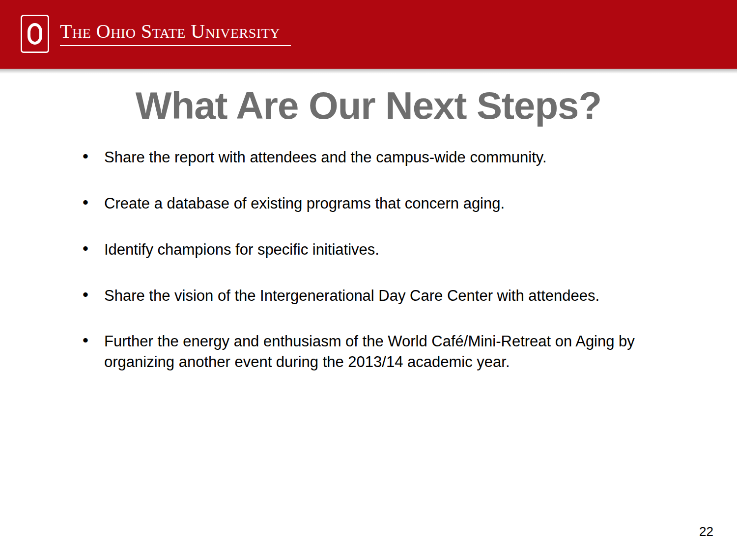The Ohio State University
What Are Our Next Steps?
Share the report with attendees and the campus-wide community.
Create a database of existing programs that concern aging.
Identify champions for specific initiatives.
Share the vision of the Intergenerational Day Care Center with attendees.
Further the energy and enthusiasm of the World Café/Mini-Retreat on Aging by organizing another event during the 2013/14 academic year.
22